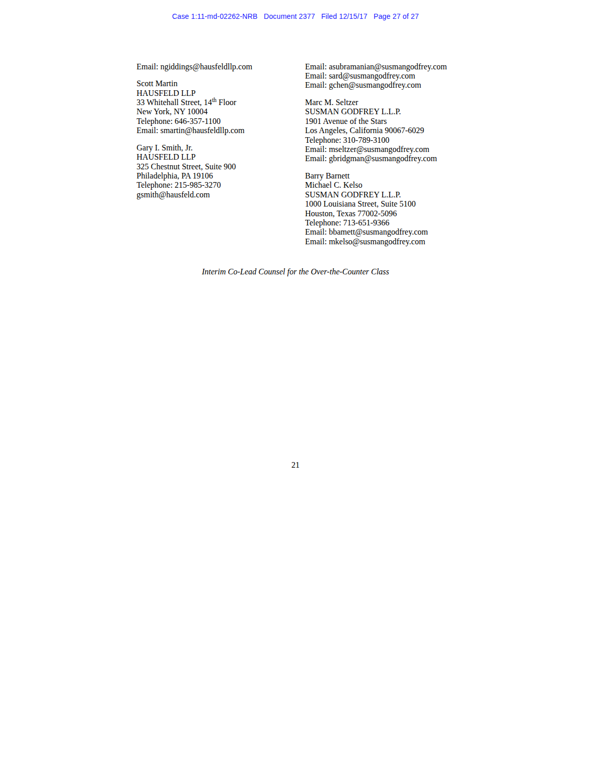Case 1:11-md-02262-NRB Document 2377 Filed 12/15/17 Page 27 of 27
Email: ngiddings@hausfeldllp.com
Scott Martin
HAUSFELD LLP
33 Whitehall Street, 14th Floor
New York, NY 10004
Telephone: 646-357-1100
Email: smartin@hausfeldllp.com
Gary I. Smith, Jr.
HAUSFELD LLP
325 Chestnut Street, Suite 900
Philadelphia, PA 19106
Telephone: 215-985-3270
gsmith@hausfeld.com
Email: asubramanian@susmangodfrey.com
Email: sard@susmangodfrey.com
Email: gchen@susmangodfrey.com
Marc M. Seltzer
SUSMAN GODFREY L.L.P.
1901 Avenue of the Stars
Los Angeles, California 90067-6029
Telephone: 310-789-3100
Email: mseltzer@susmangodfrey.com
Email: gbridgman@susmangodfrey.com
Barry Barnett
Michael C. Kelso
SUSMAN GODFREY L.L.P.
1000 Louisiana Street, Suite 5100
Houston, Texas 77002-5096
Telephone: 713-651-9366
Email: bbamett@susmangodfrey.com
Email: mkelso@susmangodfrey.com
Interim Co-Lead Counsel for the Over-the-Counter Class
21